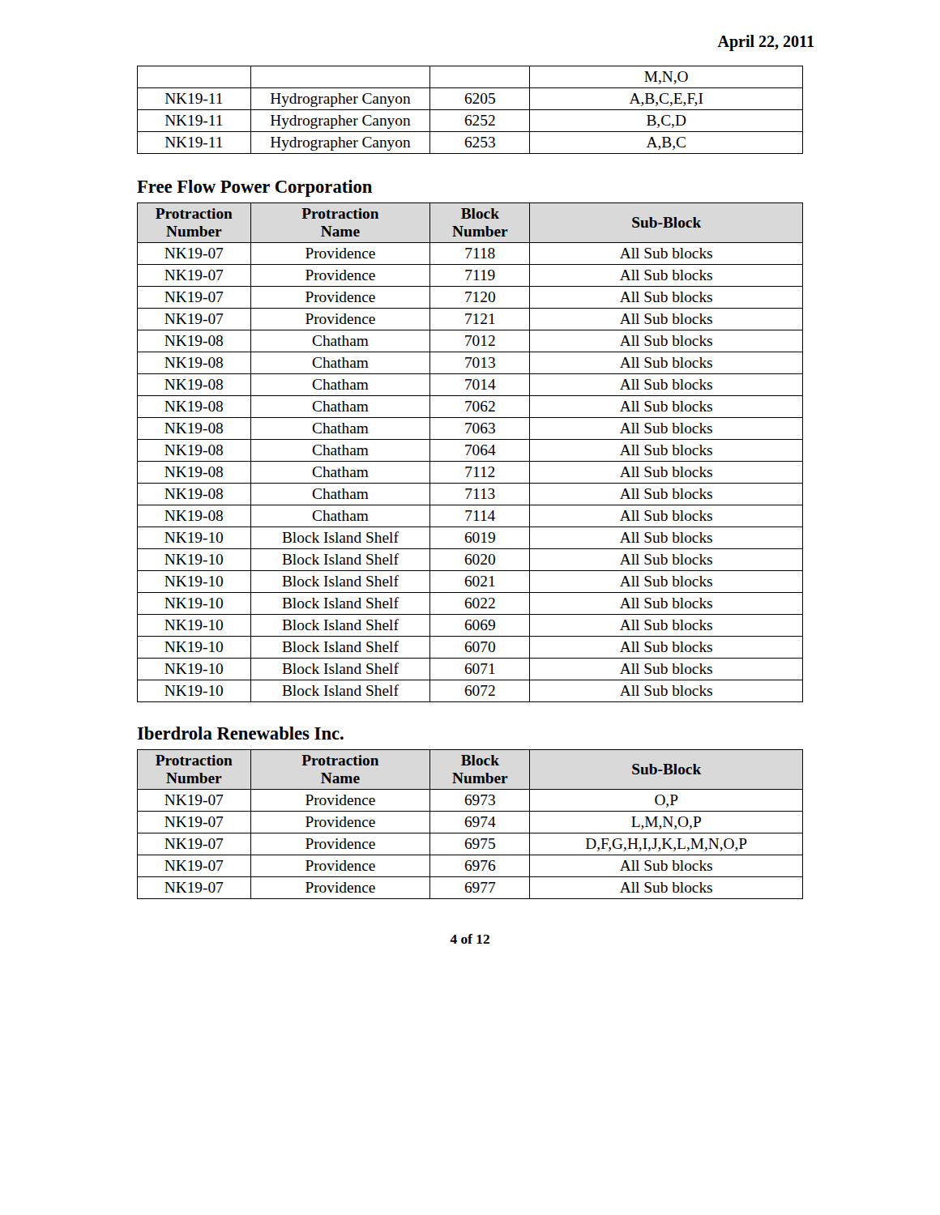April 22, 2011
| | | | M,N,O |
| NK19-11 | Hydrographer Canyon | 6205 | A,B,C,E,F,I |
| NK19-11 | Hydrographer Canyon | 6252 | B,C,D |
| NK19-11 | Hydrographer Canyon | 6253 | A,B,C |
Free Flow Power Corporation
| Protraction Number | Protraction Name | Block Number | Sub-Block |
| --- | --- | --- | --- |
| NK19-07 | Providence | 7118 | All Sub blocks |
| NK19-07 | Providence | 7119 | All Sub blocks |
| NK19-07 | Providence | 7120 | All Sub blocks |
| NK19-07 | Providence | 7121 | All Sub blocks |
| NK19-08 | Chatham | 7012 | All Sub blocks |
| NK19-08 | Chatham | 7013 | All Sub blocks |
| NK19-08 | Chatham | 7014 | All Sub blocks |
| NK19-08 | Chatham | 7062 | All Sub blocks |
| NK19-08 | Chatham | 7063 | All Sub blocks |
| NK19-08 | Chatham | 7064 | All Sub blocks |
| NK19-08 | Chatham | 7112 | All Sub blocks |
| NK19-08 | Chatham | 7113 | All Sub blocks |
| NK19-08 | Chatham | 7114 | All Sub blocks |
| NK19-10 | Block Island Shelf | 6019 | All Sub blocks |
| NK19-10 | Block Island Shelf | 6020 | All Sub blocks |
| NK19-10 | Block Island Shelf | 6021 | All Sub blocks |
| NK19-10 | Block Island Shelf | 6022 | All Sub blocks |
| NK19-10 | Block Island Shelf | 6069 | All Sub blocks |
| NK19-10 | Block Island Shelf | 6070 | All Sub blocks |
| NK19-10 | Block Island Shelf | 6071 | All Sub blocks |
| NK19-10 | Block Island Shelf | 6072 | All Sub blocks |
Iberdrola Renewables Inc.
| Protraction Number | Protraction Name | Block Number | Sub-Block |
| --- | --- | --- | --- |
| NK19-07 | Providence | 6973 | O,P |
| NK19-07 | Providence | 6974 | L,M,N,O,P |
| NK19-07 | Providence | 6975 | D,F,G,H,I,J,K,L,M,N,O,P |
| NK19-07 | Providence | 6976 | All Sub blocks |
| NK19-07 | Providence | 6977 | All Sub blocks |
4 of 12